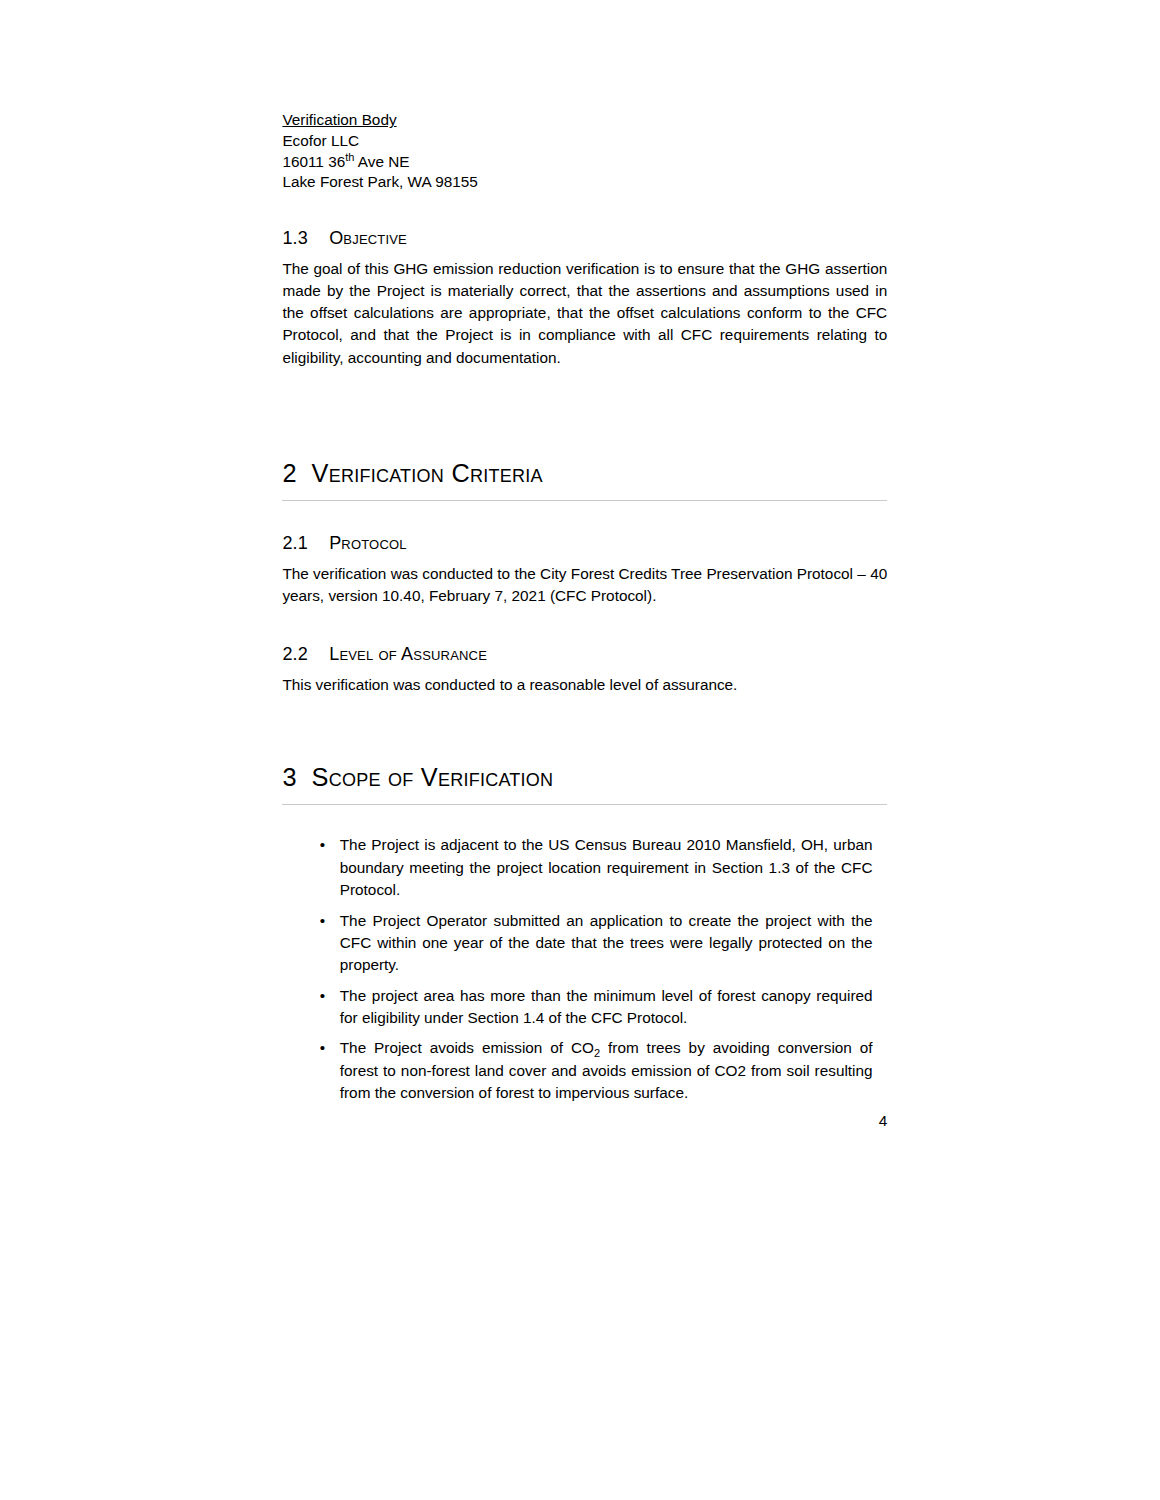Verification Body
Ecofor LLC
16011 36th Ave NE
Lake Forest Park, WA 98155
1.3 Objective
The goal of this GHG emission reduction verification is to ensure that the GHG assertion made by the Project is materially correct, that the assertions and assumptions used in the offset calculations are appropriate, that the offset calculations conform to the CFC Protocol, and that the Project is in compliance with all CFC requirements relating to eligibility, accounting and documentation.
2 Verification Criteria
2.1 Protocol
The verification was conducted to the City Forest Credits Tree Preservation Protocol – 40 years, version 10.40, February 7, 2021 (CFC Protocol).
2.2 Level of Assurance
This verification was conducted to a reasonable level of assurance.
3 Scope of Verification
The Project is adjacent to the US Census Bureau 2010 Mansfield, OH, urban boundary meeting the project location requirement in Section 1.3 of the CFC Protocol.
The Project Operator submitted an application to create the project with the CFC within one year of the date that the trees were legally protected on the property.
The project area has more than the minimum level of forest canopy required for eligibility under Section 1.4 of the CFC Protocol.
The Project avoids emission of CO2 from trees by avoiding conversion of forest to non-forest land cover and avoids emission of CO2 from soil resulting from the conversion of forest to impervious surface.
4